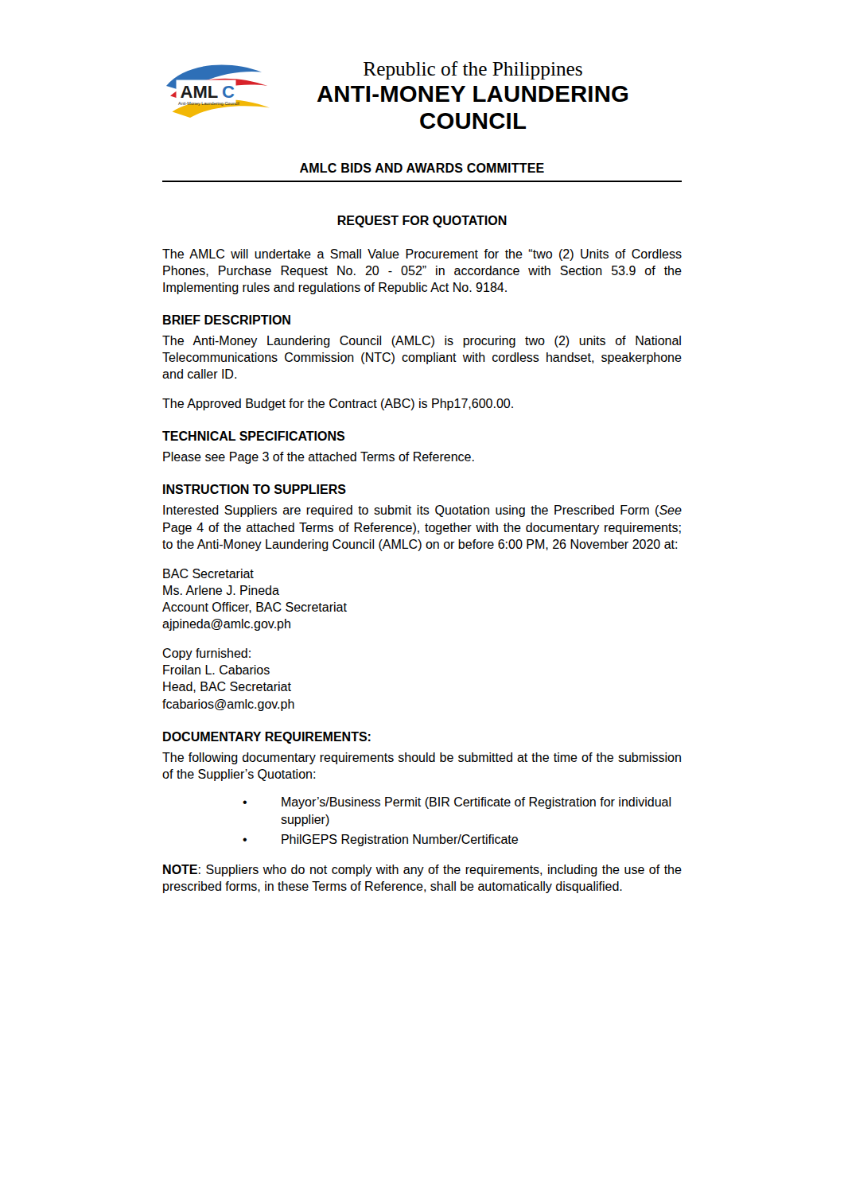AML C Anti-Money Laundering Council
Republic of the Philippines
ANTI-MONEY LAUNDERING COUNCIL
AMLC BIDS AND AWARDS COMMITTEE
REQUEST FOR QUOTATION
The AMLC will undertake a Small Value Procurement for the “two (2) Units of Cordless Phones, Purchase Request No. 20 - 052” in accordance with Section 53.9 of the Implementing rules and regulations of Republic Act No. 9184.
BRIEF DESCRIPTION
The Anti-Money Laundering Council (AMLC) is procuring two (2) units of National Telecommunications Commission (NTC) compliant with cordless handset, speakerphone and caller ID.
The Approved Budget for the Contract (ABC) is Php17,600.00.
TECHNICAL SPECIFICATIONS
Please see Page 3 of the attached Terms of Reference.
INSTRUCTION TO SUPPLIERS
Interested Suppliers are required to submit its Quotation using the Prescribed Form (See Page 4 of the attached Terms of Reference), together with the documentary requirements; to the Anti-Money Laundering Council (AMLC) on or before 6:00 PM, 26 November 2020 at:
BAC Secretariat
Ms. Arlene J. Pineda
Account Officer, BAC Secretariat
ajpineda@amlc.gov.ph
Copy furnished:
Froilan L. Cabarios
Head, BAC Secretariat
fcabarios@amlc.gov.ph
DOCUMENTARY REQUIREMENTS:
The following documentary requirements should be submitted at the time of the submission of the Supplier’s Quotation:
Mayor’s/Business Permit (BIR Certificate of Registration for individual supplier)
PhilGEPS Registration Number/Certificate
NOTE: Suppliers who do not comply with any of the requirements, including the use of the prescribed forms, in these Terms of Reference, shall be automatically disqualified.